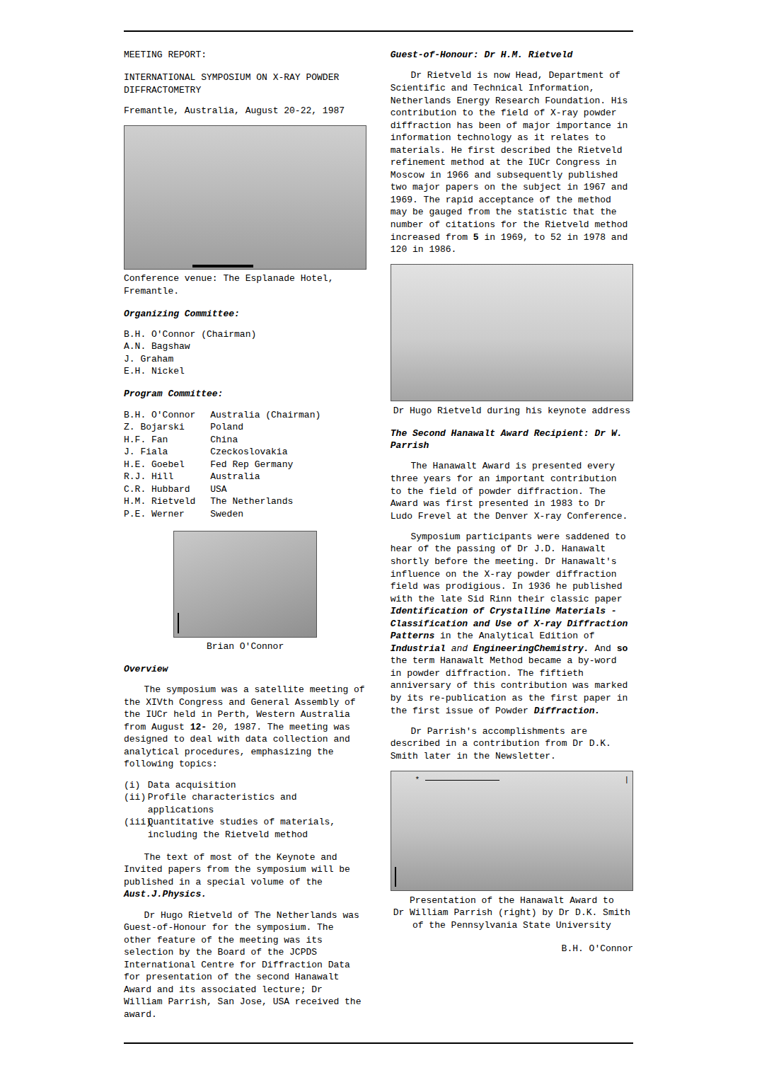MEETING REPORT:
INTERNATIONAL SYMPOSIUM ON X-RAY POWDER
DIFFRACTOMETRY
Fremantle, Australia, August 20-22, 1987
Conference venue: The Esplanade Hotel, Fremantle.
Organizing Committee:
B.H. O'Connor (Chairman)
A.N. Bagshaw
J. Graham
E.H. Nickel
Program Committee:
| B.H. O'Connor | Australia (Chairman) |
| Z. Bojarski | Poland |
| H.F. Fan | China |
| J. Fiala | Czeckoslovakia |
| H.E. Goebel | Fed Rep Germany |
| R.J. Hill | Australia |
| C.R. Hubbard | USA |
| H.M. Rietveld | The Netherlands |
| P.E. Werner | Sweden |
Brian O'Connor
Overview
The symposium was a satellite meeting of the XIVth Congress and General Assembly of the IUCr held in Perth, Western Australia from August 12- 20, 1987. The meeting was designed to deal with data collection and analytical procedures, emphasizing the following topics:
(i) Data acquisition
(ii) Profile characteristics and applications
(iii) Quantitative studies of materials, including the Rietveld method
The text of most of the Keynote and Invited papers from the symposium will be published in a special volume of the Aust.J.Physics.
Dr Hugo Rietveld of The Netherlands was Guest-of-Honour for the symposium. The other feature of the meeting was its selection by the Board of the JCPDS International Centre for Diffraction Data for presentation of the second Hanawalt Award and its associated lecture; Dr William Parrish, San Jose, USA received the award.
Guest-of-Honour: Dr H.M. Rietveld
Dr Rietveld is now Head, Department of Scientific and Technical Information, Netherlands Energy Research Foundation. His contribution to the field of X-ray powder diffraction has been of major importance in information technology as it relates to materials. He first described the Rietveld refinement method at the IUCr Congress in Moscow in 1966 and subsequently published two major papers on the subject in 1967 and 1969. The rapid acceptance of the method may be gauged from the statistic that the number of citations for the Rietveld method increased from 5 in 1969, to 52 in 1978 and 120 in 1986.
Dr Hugo Rietveld during his keynote address
The Second Hanawalt Award Recipient: Dr W. Parrish
The Hanawalt Award is presented every three years for an important contribution to the field of powder diffraction. The Award was first presented in 1983 to Dr Ludo Frevel at the Denver X-ray Conference.
Symposium participants were saddened to hear of the passing of Dr J.D. Hanawalt shortly before the meeting. Dr Hanawalt's influence on the X-ray powder diffraction field was prodigious. In 1936 he published with the late Sid Rinn their classic paper Identification of Crystalline Materials - Classification and Use of X-ray Diffraction Patterns in the Analytical Edition of Industrial and EngineeringChemistry. And so the term Hanawalt Method became a by-word in powder diffraction. The fiftieth anniversary of this contribution was marked by its re-publication as the first paper in the first issue of Powder Diffraction.
Dr Parrish's accomplishments are described in a contribution from Dr D.K. Smith later in the Newsletter.
* |
Presentation of the Hanawalt Award to
Dr William Parrish (right) by Dr D.K. Smith
of the Pennsylvania State University
B.H. O'Connor